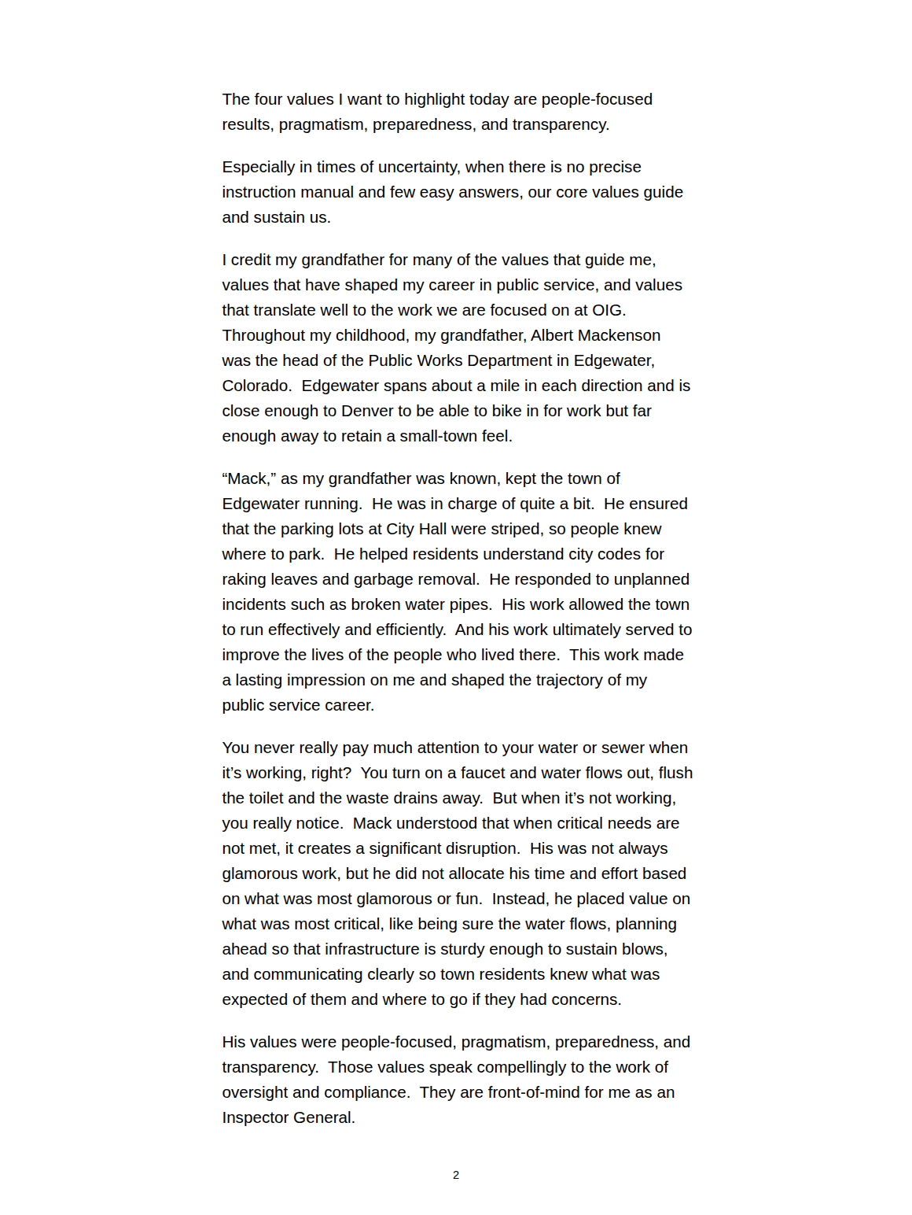The four values I want to highlight today are people-focused results, pragmatism, preparedness, and transparency.
Especially in times of uncertainty, when there is no precise instruction manual and few easy answers, our core values guide and sustain us.
I credit my grandfather for many of the values that guide me, values that have shaped my career in public service, and values that translate well to the work we are focused on at OIG. Throughout my childhood, my grandfather, Albert Mackenson was the head of the Public Works Department in Edgewater, Colorado. Edgewater spans about a mile in each direction and is close enough to Denver to be able to bike in for work but far enough away to retain a small-town feel.
“Mack,” as my grandfather was known, kept the town of Edgewater running. He was in charge of quite a bit. He ensured that the parking lots at City Hall were striped, so people knew where to park. He helped residents understand city codes for raking leaves and garbage removal. He responded to unplanned incidents such as broken water pipes. His work allowed the town to run effectively and efficiently. And his work ultimately served to improve the lives of the people who lived there. This work made a lasting impression on me and shaped the trajectory of my public service career.
You never really pay much attention to your water or sewer when it’s working, right? You turn on a faucet and water flows out, flush the toilet and the waste drains away. But when it’s not working, you really notice. Mack understood that when critical needs are not met, it creates a significant disruption. His was not always glamorous work, but he did not allocate his time and effort based on what was most glamorous or fun. Instead, he placed value on what was most critical, like being sure the water flows, planning ahead so that infrastructure is sturdy enough to sustain blows, and communicating clearly so town residents knew what was expected of them and where to go if they had concerns.
His values were people-focused, pragmatism, preparedness, and transparency. Those values speak compellingly to the work of oversight and compliance. They are front-of-mind for me as an Inspector General.
2